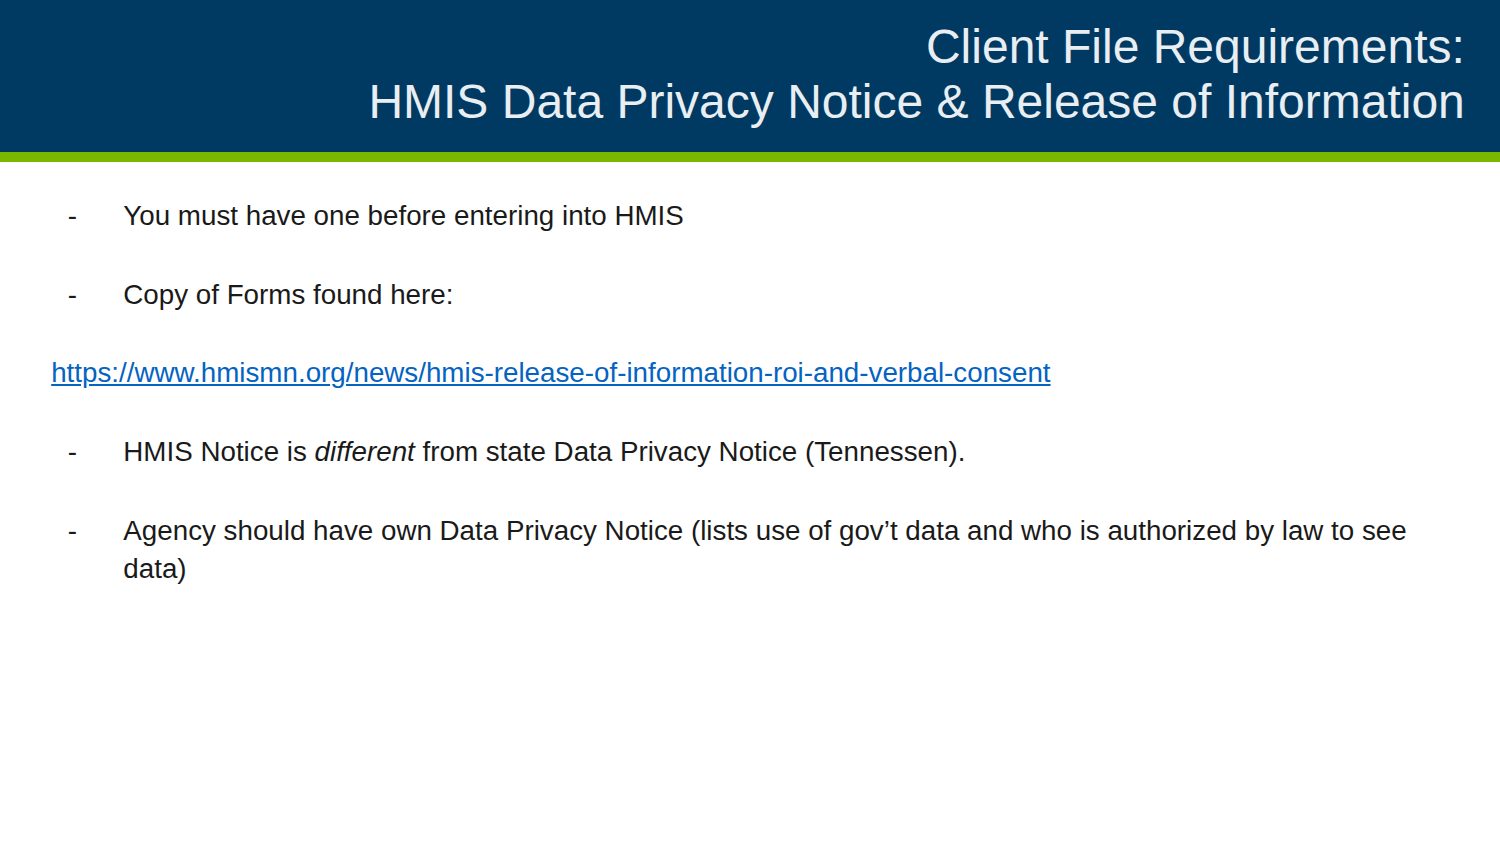Client File Requirements: HMIS Data Privacy Notice & Release of Information
You must have one before entering into HMIS
Copy of Forms found here:
https://www.hmismn.org/news/hmis-release-of-information-roi-and-verbal-consent
HMIS Notice is different from state Data Privacy Notice (Tennessen).
Agency should have own Data Privacy Notice (lists use of gov’t data and who is authorized by law to see data)